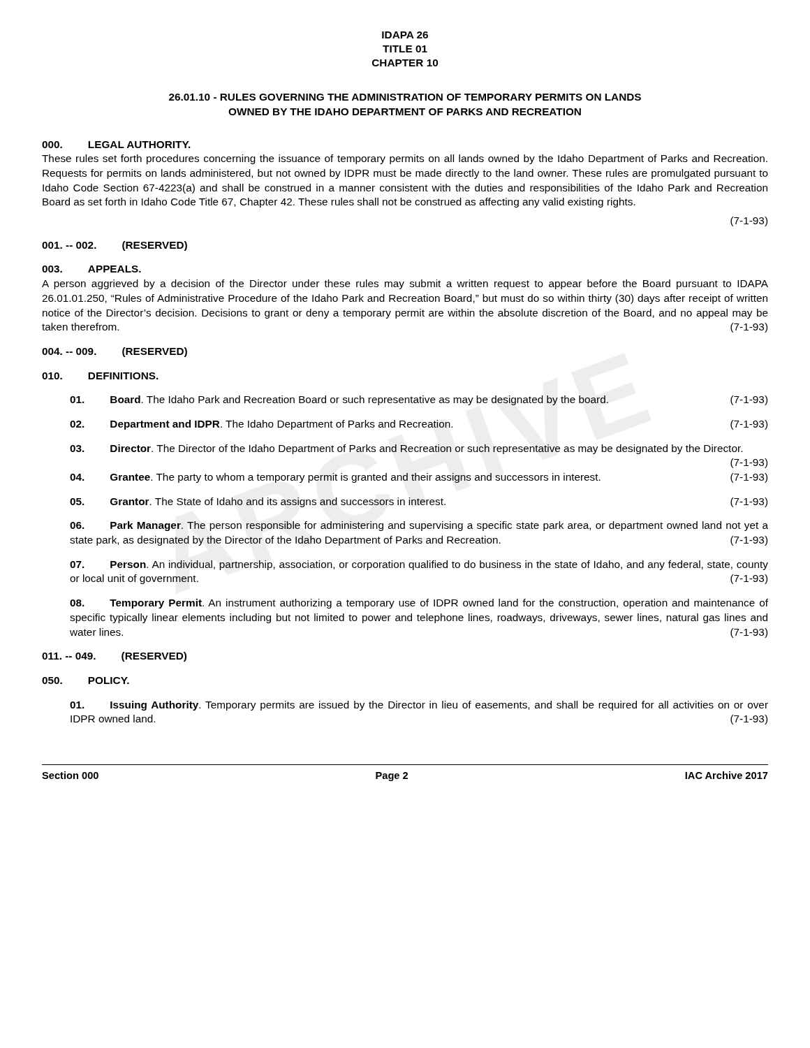ARCHIVE
IDAPA 26
TITLE 01
CHAPTER 10
26.01.10 - RULES GOVERNING THE ADMINISTRATION OF TEMPORARY PERMITS ON LANDS
OWNED BY THE IDAHO DEPARTMENT OF PARKS AND RECREATION
000. LEGAL AUTHORITY.
These rules set forth procedures concerning the issuance of temporary permits on all lands owned by the Idaho Department of Parks and Recreation. Requests for permits on lands administered, but not owned by IDPR must be made directly to the land owner. These rules are promulgated pursuant to Idaho Code Section 67-4223(a) and shall be construed in a manner consistent with the duties and responsibilities of the Idaho Park and Recreation Board as set forth in Idaho Code Title 67, Chapter 42. These rules shall not be construed as affecting any valid existing rights.
(7-1-93)
001. -- 002. (RESERVED)
003. APPEALS.
A person aggrieved by a decision of the Director under these rules may submit a written request to appear before the Board pursuant to IDAPA 26.01.01.250, “Rules of Administrative Procedure of the Idaho Park and Recreation Board,” but must do so within thirty (30) days after receipt of written notice of the Director’s decision. Decisions to grant or deny a temporary permit are within the absolute discretion of the Board, and no appeal may be taken therefrom.(7-1-93)
004. -- 009. (RESERVED)
010. DEFINITIONS.
01. Board. The Idaho Park and Recreation Board or such representative as may be designated by the board.(7-1-93)
02. Department and IDPR. The Idaho Department of Parks and Recreation.(7-1-93)
03. Director. The Director of the Idaho Department of Parks and Recreation or such representative as may be designated by the Director.(7-1-93)
04. Grantee. The party to whom a temporary permit is granted and their assigns and successors in interest.(7-1-93)
05. Grantor. The State of Idaho and its assigns and successors in interest.(7-1-93)
06. Park Manager. The person responsible for administering and supervising a specific state park area, or department owned land not yet a state park, as designated by the Director of the Idaho Department of Parks and Recreation.(7-1-93)
07. Person. An individual, partnership, association, or corporation qualified to do business in the state of Idaho, and any federal, state, county or local unit of government.(7-1-93)
08. Temporary Permit. An instrument authorizing a temporary use of IDPR owned land for the construction, operation and maintenance of specific typically linear elements including but not limited to power and telephone lines, roadways, driveways, sewer lines, natural gas lines and water lines.(7-1-93)
011. -- 049. (RESERVED)
050. POLICY.
01. Issuing Authority. Temporary permits are issued by the Director in lieu of easements, and shall be required for all activities on or over IDPR owned land.(7-1-93)
Section 000 Page 2 IAC Archive 2017